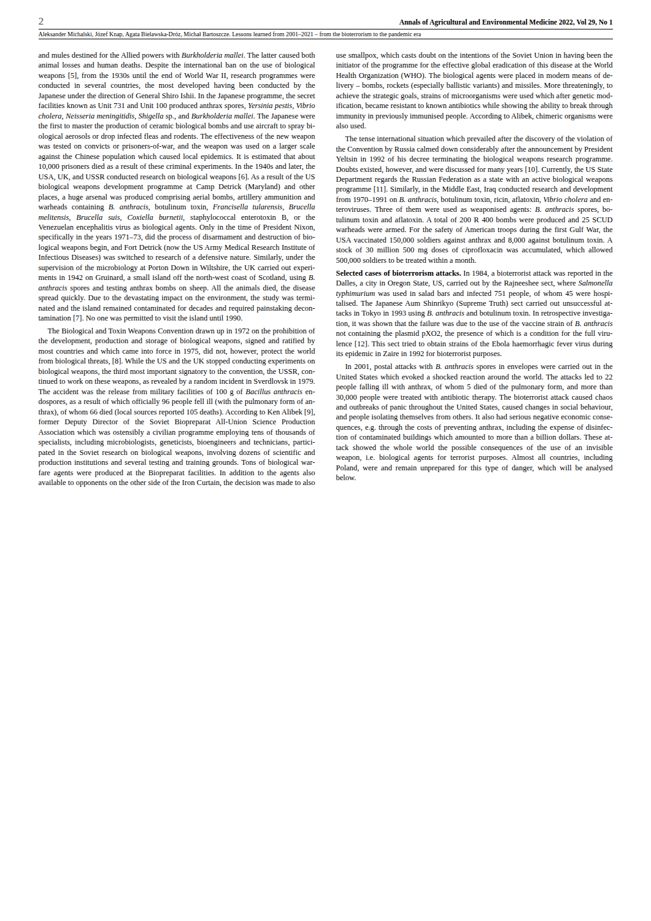2
Annals of Agricultural and Environmental Medicine 2022, Vol 29, No 1
Aleksander Michalski, Józef Knap, Agata Bielawska-Dróz, Michał Bartoszcze. Lessons learned from 2001–2021 – from the bioterrorism to the pandemic era
and mules destined for the Allied powers with Burkholderia mallei. The latter caused both animal losses and human deaths. Despite the international ban on the use of biological weapons [5], from the 1930s until the end of World War II, research programmes were conducted in several countries, the most developed having been conducted by the Japanese under the direction of General Shiro Ishii. In the Japanese programme, the secret facilities known as Unit 731 and Unit 100 produced anthrax spores, Yersinia pestis, Vibrio cholera, Neisseria meningitidis, Shigella sp., and Burkholderia mallei. The Japanese were the first to master the production of ceramic biological bombs and use aircraft to spray biological aerosols or drop infected fleas and rodents. The effectiveness of the new weapon was tested on convicts or prisoners-of-war, and the weapon was used on a larger scale against the Chinese population which caused local epidemics. It is estimated that about 10,000 prisoners died as a result of these criminal experiments. In the 1940s and later, the USA, UK, and USSR conducted research on biological weapons [6]. As a result of the US biological weapons development programme at Camp Detrick (Maryland) and other places, a huge arsenal was produced comprising aerial bombs, artillery ammunition and warheads containing B. anthracis, botulinum toxin, Francisella tularensis, Brucella melitensis, Brucella suis, Coxiella burnetii, staphylococcal enterotoxin B, or the Venezuelan encephalitis virus as biological agents. Only in the time of President Nixon, specifically in the years 1971–73, did the process of disarmament and destruction of biological weapons begin, and Fort Detrick (now the US Army Medical Research Institute of Infectious Diseases) was switched to research of a defensive nature. Similarly, under the supervision of the microbiology at Porton Down in Wiltshire, the UK carried out experiments in 1942 on Gruinard, a small island off the north-west coast of Scotland, using B. anthracis spores and testing anthrax bombs on sheep. All the animals died, the disease spread quickly. Due to the devastating impact on the environment, the study was terminated and the island remained contaminated for decades and required painstaking decontamination [7]. No one was permitted to visit the island until 1990.
The Biological and Toxin Weapons Convention drawn up in 1972 on the prohibition of the development, production and storage of biological weapons, signed and ratified by most countries and which came into force in 1975, did not, however, protect the world from biological threats, [8]. While the US and the UK stopped conducting experiments on biological weapons, the third most important signatory to the convention, the USSR, continued to work on these weapons, as revealed by a random incident in Sverdlovsk in 1979. The accident was the release from military facilities of 100 g of Bacillus anthracis endospores, as a result of which officially 96 people fell ill (with the pulmonary form of anthrax), of whom 66 died (local sources reported 105 deaths). According to Ken Alibek [9], former Deputy Director of the Soviet Biopreparat All-Union Science Production Association which was ostensibly a civilian programme employing tens of thousands of specialists, including microbiologists, geneticists, bioengineers and technicians, participated in the Soviet research on biological weapons, involving dozens of scientific and production institutions and several testing and training grounds. Tons of biological warfare agents were produced at the Biopreparat facilities. In addition to the agents also available to opponents on the other side of the Iron Curtain, the decision was made to also use smallpox, which casts doubt on the intentions of the Soviet Union in having been the initiator of the programme for the effective global eradication of this disease at the World Health Organization (WHO). The biological agents were placed in modern means of delivery – bombs, rockets (especially ballistic variants) and missiles. More threateningly, to achieve the strategic goals, strains of microorganisms were used which after genetic modification, became resistant to known antibiotics while showing the ability to break through immunity in previously immunised people. According to Alibek, chimeric organisms were also used.
The tense international situation which prevailed after the discovery of the violation of the Convention by Russia calmed down considerably after the announcement by President Yeltsin in 1992 of his decree terminating the biological weapons research programme. Doubts existed, however, and were discussed for many years [10]. Currently, the US State Department regards the Russian Federation as a state with an active biological weapons programme [11]. Similarly, in the Middle East, Iraq conducted research and development from 1970–1991 on B. anthracis, botulinum toxin, ricin, aflatoxin, Vibrio cholera and enteroviruses. Three of them were used as weaponised agents: B. anthracis spores, botulinum toxin and aflatoxin. A total of 200 R 400 bombs were produced and 25 SCUD warheads were armed. For the safety of American troops during the first Gulf War, the USA vaccinated 150,000 soldiers against anthrax and 8,000 against botulinum toxin. A stock of 30 million 500 mg doses of ciprofloxacin was accumulated, which allowed 500,000 soldiers to be treated within a month.
Selected cases of bioterrorism attacks.
In 1984, a bioterrorist attack was reported in the Dalles, a city in Oregon State, US, carried out by the Rajneeshee sect, where Salmonella typhimurium was used in salad bars and infected 751 people, of whom 45 were hospitalised. The Japanese Aum Shinrikyo (Supreme Truth) sect carried out unsuccessful attacks in Tokyo in 1993 using B. anthracis and botulinum toxin. In retrospective investigation, it was shown that the failure was due to the use of the vaccine strain of B. anthracis not containing the plasmid pXO2, the presence of which is a condition for the full virulence [12]. This sect tried to obtain strains of the Ebola haemorrhagic fever virus during its epidemic in Zaire in 1992 for bioterrorist purposes.
In 2001, postal attacks with B. anthracis spores in envelopes were carried out in the United States which evoked a shocked reaction around the world. The attacks led to 22 people falling ill with anthrax, of whom 5 died of the pulmonary form, and more than 30,000 people were treated with antibiotic therapy. The bioterrorist attack caused chaos and outbreaks of panic throughout the United States, caused changes in social behaviour, and people isolating themselves from others. It also had serious negative economic consequences, e.g. through the costs of preventing anthrax, including the expense of disinfection of contaminated buildings which amounted to more than a billion dollars. These attack showed the whole world the possible consequences of the use of an invisible weapon, i.e. biological agents for terrorist purposes. Almost all countries, including Poland, were and remain unprepared for this type of danger, which will be analysed below.